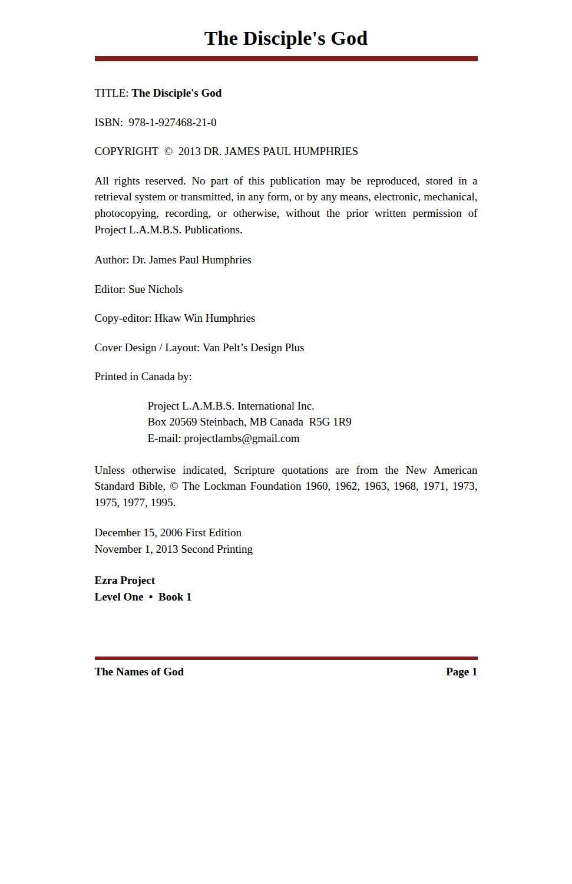The Disciple's God
TITLE: The Disciple's God
ISBN: 978-1-927468-21-0
COPYRIGHT © 2013 DR. JAMES PAUL HUMPHRIES
All rights reserved. No part of this publication may be reproduced, stored in a retrieval system or transmitted, in any form, or by any means, electronic, mechanical, photocopying, recording, or otherwise, without the prior written permission of Project L.A.M.B.S. Publications.
Author: Dr. James Paul Humphries
Editor: Sue Nichols
Copy-editor: Hkaw Win Humphries
Cover Design / Layout: Van Pelt’s Design Plus
Printed in Canada by:
Project L.A.M.B.S. International Inc.
Box 20569 Steinbach, MB Canada R5G 1R9
E-mail: projectlambs@gmail.com
Unless otherwise indicated, Scripture quotations are from the New American Standard Bible, © The Lockman Foundation 1960, 1962, 1963, 1968, 1971, 1973, 1975, 1977, 1995.
December 15, 2006 First Edition
November 1, 2013 Second Printing
Ezra Project
Level One • Book 1
The Names of God Page 1